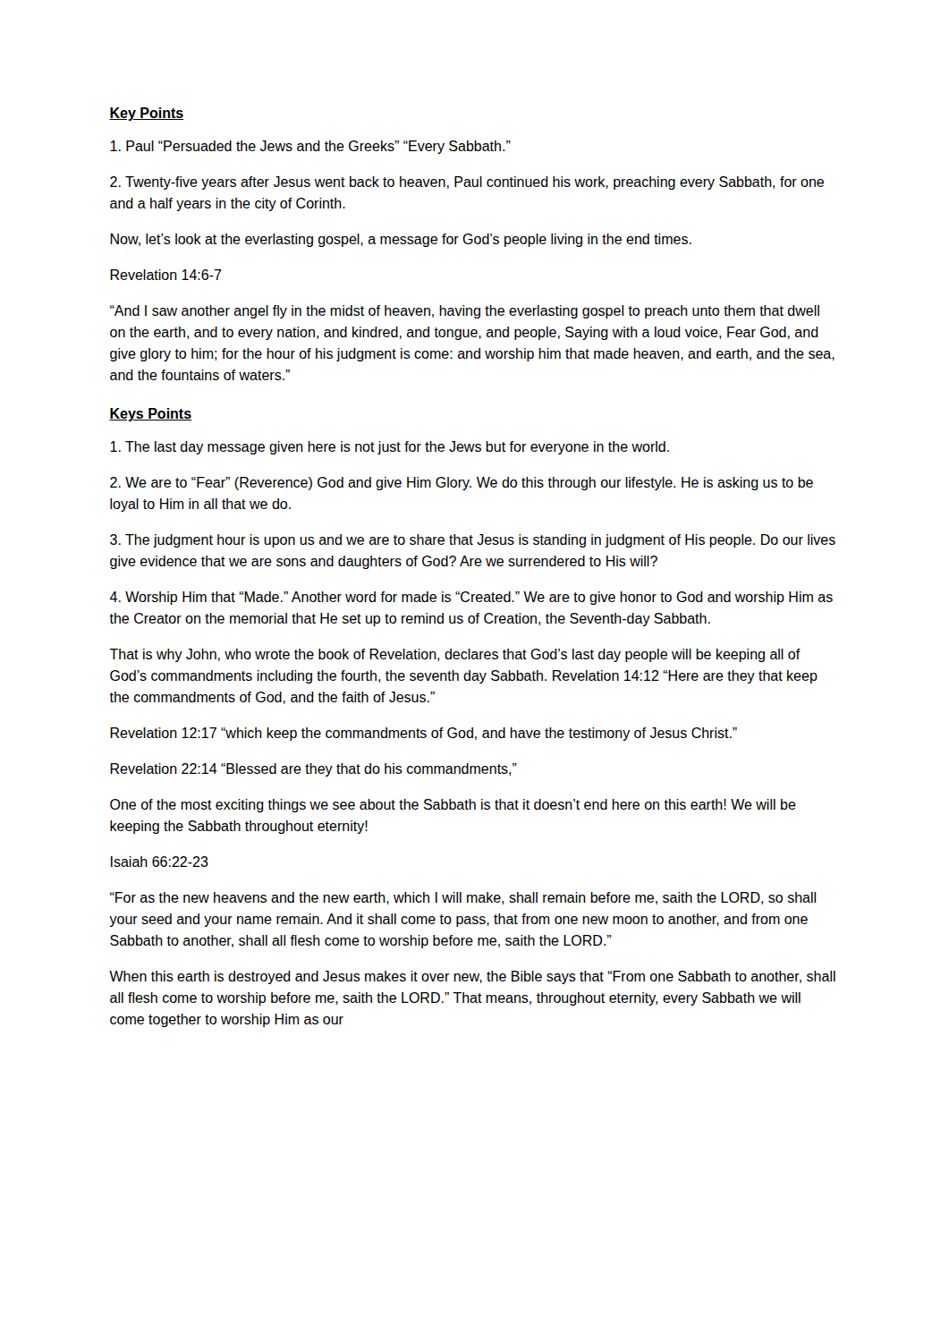Key Points
1. Paul “Persuaded the Jews and the Greeks” “Every Sabbath.”
2. Twenty-five years after Jesus went back to heaven, Paul continued his work, preaching every Sabbath, for one and a half years in the city of Corinth.
Now, let’s look at the everlasting gospel, a message for God’s people living in the end times.
Revelation 14:6-7
“And I saw another angel fly in the midst of heaven, having the everlasting gospel to preach unto them that dwell on the earth, and to every nation, and kindred, and tongue, and people, Saying with a loud voice, Fear God, and give glory to him; for the hour of his judgment is come: and worship him that made heaven, and earth, and the sea, and the fountains of waters.”
Keys Points
1. The last day message given here is not just for the Jews but for everyone in the world.
2. We are to “Fear” (Reverence) God and give Him Glory. We do this through our lifestyle. He is asking us to be loyal to Him in all that we do.
3. The judgment hour is upon us and we are to share that Jesus is standing in judgment of His people. Do our lives give evidence that we are sons and daughters of God? Are we surrendered to His will?
4. Worship Him that “Made.” Another word for made is “Created.” We are to give honor to God and worship Him as the Creator on the memorial that He set up to remind us of Creation, the Seventh-day Sabbath.
That is why John, who wrote the book of Revelation, declares that God’s last day people will be keeping all of God’s commandments including the fourth, the seventh day Sabbath. Revelation 14:12 “Here are they that keep the commandments of God, and the faith of Jesus.”
Revelation 12:17 “which keep the commandments of God, and have the testimony of Jesus Christ.”
Revelation 22:14 “Blessed are they that do his commandments,”
One of the most exciting things we see about the Sabbath is that it doesn’t end here on this earth! We will be keeping the Sabbath throughout eternity!
Isaiah 66:22-23
“For as the new heavens and the new earth, which I will make, shall remain before me, saith the LORD, so shall your seed and your name remain. And it shall come to pass, that from one new moon to another, and from one Sabbath to another, shall all flesh come to worship before me, saith the LORD.”
When this earth is destroyed and Jesus makes it over new, the Bible says that “From one Sabbath to another, shall all flesh come to worship before me, saith the LORD.” That means, throughout eternity, every Sabbath we will come together to worship Him as our